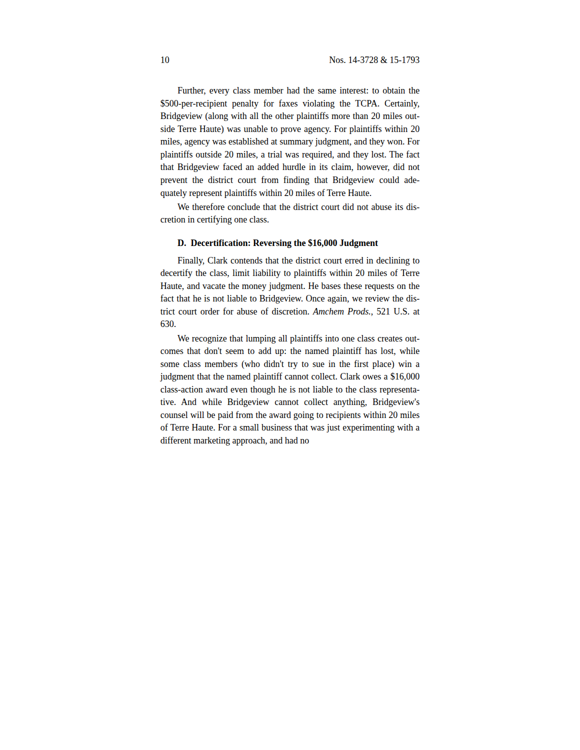10 Nos. 14-3728 & 15-1793
Further, every class member had the same interest: to obtain the $500-per-recipient penalty for faxes violating the TCPA. Certainly, Bridgeview (along with all the other plaintiffs more than 20 miles outside Terre Haute) was unable to prove agency. For plaintiffs within 20 miles, agency was established at summary judgment, and they won. For plaintiffs outside 20 miles, a trial was required, and they lost. The fact that Bridgeview faced an added hurdle in its claim, however, did not prevent the district court from finding that Bridgeview could adequately represent plaintiffs within 20 miles of Terre Haute.
We therefore conclude that the district court did not abuse its discretion in certifying one class.
D. Decertification: Reversing the $16,000 Judgment
Finally, Clark contends that the district court erred in declining to decertify the class, limit liability to plaintiffs within 20 miles of Terre Haute, and vacate the money judgment. He bases these requests on the fact that he is not liable to Bridgeview. Once again, we review the district court order for abuse of discretion. Amchem Prods., 521 U.S. at 630.
We recognize that lumping all plaintiffs into one class creates outcomes that don't seem to add up: the named plaintiff has lost, while some class members (who didn't try to sue in the first place) win a judgment that the named plaintiff cannot collect. Clark owes a $16,000 class-action award even though he is not liable to the class representative. And while Bridgeview cannot collect anything, Bridgeview's counsel will be paid from the award going to recipients within 20 miles of Terre Haute. For a small business that was just experimenting with a different marketing approach, and had no